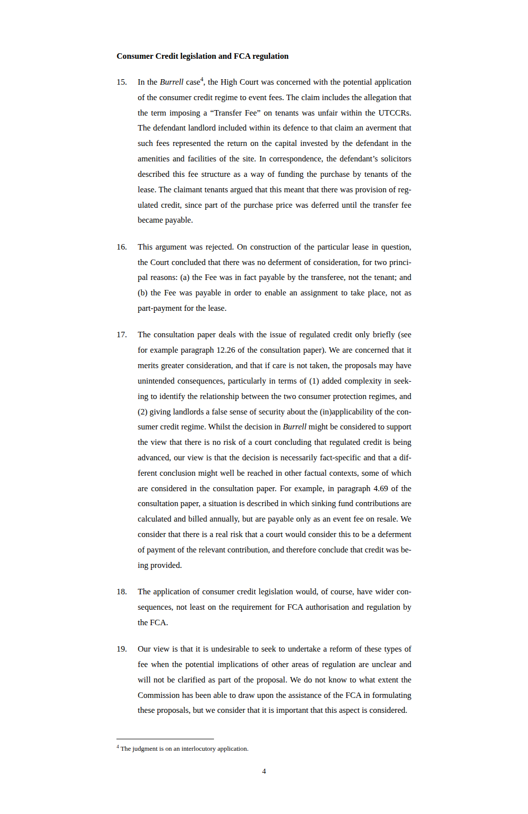Consumer Credit legislation and FCA regulation
15.
In the Burrell case4, the High Court was concerned with the potential application of the consumer credit regime to event fees. The claim includes the allegation that the term imposing a “Transfer Fee” on tenants was unfair within the UTCCRs. The defendant landlord included within its defence to that claim an averment that such fees represented the return on the capital invested by the defendant in the amenities and facilities of the site. In correspondence, the defendant’s solicitors described this fee structure as a way of funding the purchase by tenants of the lease. The claimant tenants argued that this meant that there was provision of regulated credit, since part of the purchase price was deferred until the transfer fee became payable.
16.
This argument was rejected. On construction of the particular lease in question, the Court concluded that there was no deferment of consideration, for two principal reasons: (a) the Fee was in fact payable by the transferee, not the tenant; and (b) the Fee was payable in order to enable an assignment to take place, not as part-payment for the lease.
17.
The consultation paper deals with the issue of regulated credit only briefly (see for example paragraph 12.26 of the consultation paper). We are concerned that it merits greater consideration, and that if care is not taken, the proposals may have unintended consequences, particularly in terms of (1) added complexity in seeking to identify the relationship between the two consumer protection regimes, and (2) giving landlords a false sense of security about the (in)applicability of the consumer credit regime. Whilst the decision in Burrell might be considered to support the view that there is no risk of a court concluding that regulated credit is being advanced, our view is that the decision is necessarily fact-specific and that a different conclusion might well be reached in other factual contexts, some of which are considered in the consultation paper. For example, in paragraph 4.69 of the consultation paper, a situation is described in which sinking fund contributions are calculated and billed annually, but are payable only as an event fee on resale. We consider that there is a real risk that a court would consider this to be a deferment of payment of the relevant contribution, and therefore conclude that credit was being provided.
18.
The application of consumer credit legislation would, of course, have wider consequences, not least on the requirement for FCA authorisation and regulation by the FCA.
19.
Our view is that it is undesirable to seek to undertake a reform of these types of fee when the potential implications of other areas of regulation are unclear and will not be clarified as part of the proposal. We do not know to what extent the Commission has been able to draw upon the assistance of the FCA in formulating these proposals, but we consider that it is important that this aspect is considered.
4 The judgment is on an interlocutory application.
4